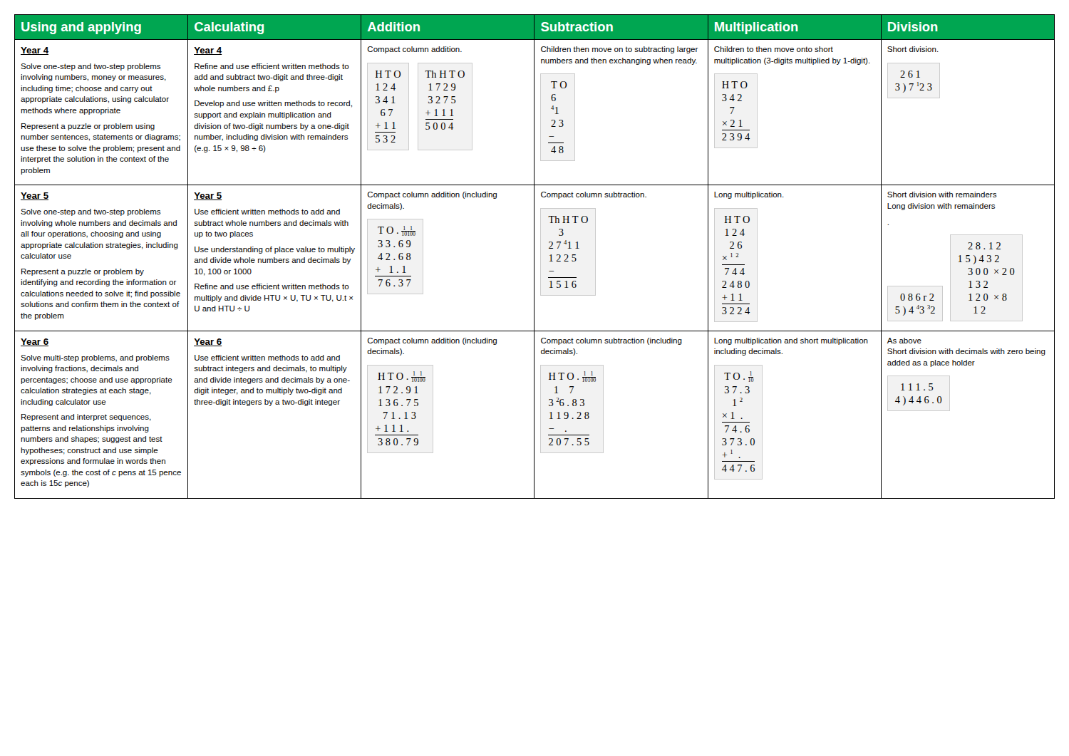| Using and applying | Calculating | Addition | Subtraction | Multiplication | Division |
| --- | --- | --- | --- | --- | --- |
| Year 4 Solve one-step and two-step problems involving numbers, money or measures, including time; choose and carry out appropriate calculations, using calculator methods where appropriate Represent a puzzle or problem using number sentences, statements or diagrams; use these to solve the problem; present and interpret the solution in the context of the problem | Year 4 Refine and use efficient written methods to add and subtract two-digit and three-digit whole numbers and £.p Develop and use written methods to record, support and explain multiplication and division of two-digit numbers by a one-digit number, including division with remainders (e.g. 15 × 9, 98 ÷ 6) | Compact column addition. H T O 1 2 4 3 4 1 6 7 + 1 1 5 3 2 Th H T O 1 7 2 9 3 2 7 5 + 1 1 1 5 0 0 4 | Children then move on to subtracting larger numbers and then exchanging when ready. T O 6 4 1 2 3 − 4 8 | Children to then move onto short multiplication (3-digits multiplied by 1-digit). H T O 3 4 2 7 × 2 1 2 3 9 4 | Short division. 2 6 1 3 ) 7 1 2 3 |
| Year 5 Solve one-step and two-step problems involving whole numbers and decimals and all four operations, choosing and using appropriate calculation strategies, including calculator use Represent a puzzle or problem by identifying and recording the information or calculations needed to solve it; find possible solutions and confirm them in the context of the problem | Year 5 Use efficient written methods to add and subtract whole numbers and decimals with up to two places Use understanding of place value to multiply and divide whole numbers and decimals by 10, 100 or 1000 Refine and use efficient written methods to multiply and divide HTU × U, TU × TU, U.t × U and HTU ÷ U | Compact column addition (including decimals). T O . 1 10 1 100 3 3 . 6 9 4 2 . 6 8 + 1 . 1 7 6 . 3 7 | Compact column subtraction. Th H T O 3 2 7 4 1 1 1 2 2 5 − 1 5 1 6 | Long multiplication. H T O 1 2 4 2 6 × 1 2 7 4 4 2 4 8 0 + 1 1 3 2 2 4 | Short division with remainders Long division with remainders . 0 8 6 r 2 5 ) 4 4 3 3 2 2 8 . 1 2 1 5 ) 4 3 2 3 0 0 × 2 0 1 3 2 1 2 0 × 8 1 2 |
| Year 6 Solve multi-step problems, and problems involving fractions, decimals and percentages; choose and use appropriate calculation strategies at each stage, including calculator use Represent and interpret sequences, patterns and relationships involving numbers and shapes; suggest and test hypotheses; construct and use simple expressions and formulae in words then symbols (e.g. the cost of c pens at 15 pence each is 15 c pence) | Year 6 Use efficient written methods to add and subtract integers and decimals, to multiply and divide integers and decimals by a one-digit integer, and to multiply two-digit and three-digit integers by a two-digit integer | Compact column addition (including decimals). H T O . 1 10 1 100 1 7 2 . 9 1 1 3 6 . 7 5 7 1 . 1 3 + 1 1 1 . 3 8 0 . 7 9 | Compact column subtraction (including decimals). H T O . 1 10 1 100 1 7 3 2 6 . 8 3 1 1 9 . 2 8 − . 2 0 7 . 5 5 | Long multiplication and short multiplication including decimals. T O . 1 10 3 7 . 3 1 2 × 1 . 7 4 . 6 3 7 3 . 0 + 1 . 4 4 7 . 6 | As above Short division with decimals with zero being added as a place holder 1 1 1 . 5 4 ) 4 4 6 . 0 |